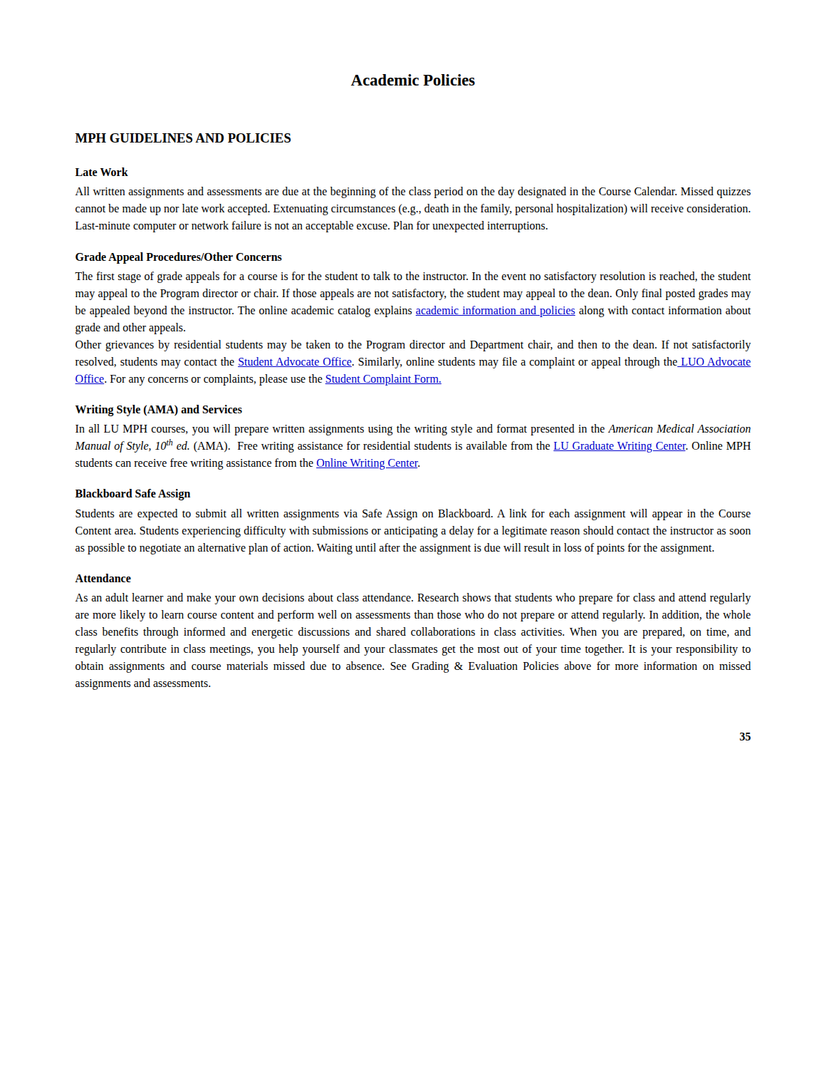Academic Policies
MPH GUIDELINES AND POLICIES
Late Work
All written assignments and assessments are due at the beginning of the class period on the day designated in the Course Calendar. Missed quizzes cannot be made up nor late work accepted. Extenuating circumstances (e.g., death in the family, personal hospitalization) will receive consideration. Last-minute computer or network failure is not an acceptable excuse. Plan for unexpected interruptions.
Grade Appeal Procedures/Other Concerns
The first stage of grade appeals for a course is for the student to talk to the instructor. In the event no satisfactory resolution is reached, the student may appeal to the Program director or chair. If those appeals are not satisfactory, the student may appeal to the dean. Only final posted grades may be appealed beyond the instructor. The online academic catalog explains academic information and policies along with contact information about grade and other appeals.
Other grievances by residential students may be taken to the Program director and Department chair, and then to the dean. If not satisfactorily resolved, students may contact the Student Advocate Office. Similarly, online students may file a complaint or appeal through the LUO Advocate Office. For any concerns or complaints, please use the Student Complaint Form.
Writing Style (AMA) and Services
In all LU MPH courses, you will prepare written assignments using the writing style and format presented in the American Medical Association Manual of Style, 10th ed. (AMA). Free writing assistance for residential students is available from the LU Graduate Writing Center. Online MPH students can receive free writing assistance from the Online Writing Center.
Blackboard Safe Assign
Students are expected to submit all written assignments via Safe Assign on Blackboard. A link for each assignment will appear in the Course Content area. Students experiencing difficulty with submissions or anticipating a delay for a legitimate reason should contact the instructor as soon as possible to negotiate an alternative plan of action. Waiting until after the assignment is due will result in loss of points for the assignment.
Attendance
As an adult learner and make your own decisions about class attendance. Research shows that students who prepare for class and attend regularly are more likely to learn course content and perform well on assessments than those who do not prepare or attend regularly. In addition, the whole class benefits through informed and energetic discussions and shared collaborations in class activities. When you are prepared, on time, and regularly contribute in class meetings, you help yourself and your classmates get the most out of your time together. It is your responsibility to obtain assignments and course materials missed due to absence. See Grading & Evaluation Policies above for more information on missed assignments and assessments.
35